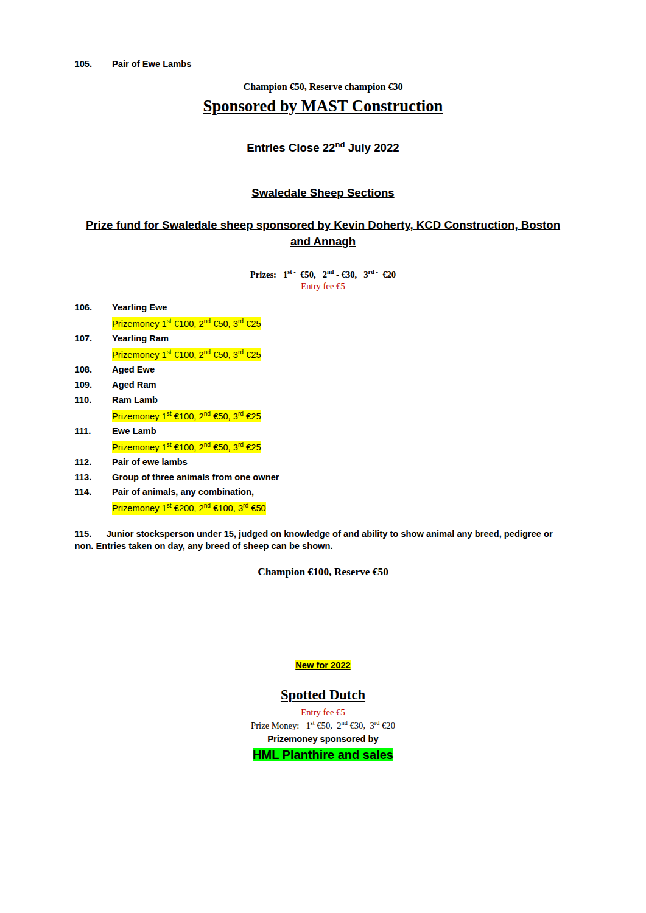105. Pair of Ewe Lambs
Champion €50, Reserve champion €30
Sponsored by MAST Construction
Entries Close 22nd July 2022
Swaledale Sheep Sections
Prize fund for Swaledale sheep sponsored by Kevin Doherty, KCD Construction, Boston and Annagh
Prizes: 1st - €50, 2nd - €30, 3rd - €20
Entry fee €5
106. Yearling Ewe
Prizemoney 1st €100, 2nd €50, 3rd €25
107. Yearling Ram
Prizemoney 1st €100, 2nd €50, 3rd €25
108. Aged Ewe
109. Aged Ram
110. Ram Lamb
Prizemoney 1st €100, 2nd €50, 3rd €25
111. Ewe Lamb
Prizemoney 1st €100, 2nd €50, 3rd €25
112. Pair of ewe lambs
113. Group of three animals from one owner
114. Pair of animals, any combination,
Prizemoney 1st €200, 2nd €100, 3rd €50
115. Junior stocksperson under 15, judged on knowledge of and ability to show animal any breed, pedigree or non. Entries taken on day, any breed of sheep can be shown.
Champion €100, Reserve €50
New for 2022
Spotted Dutch
Entry fee €5
Prize Money: 1st €50, 2nd €30, 3rd €20
Prizemoney sponsored by
HML Planthire and sales